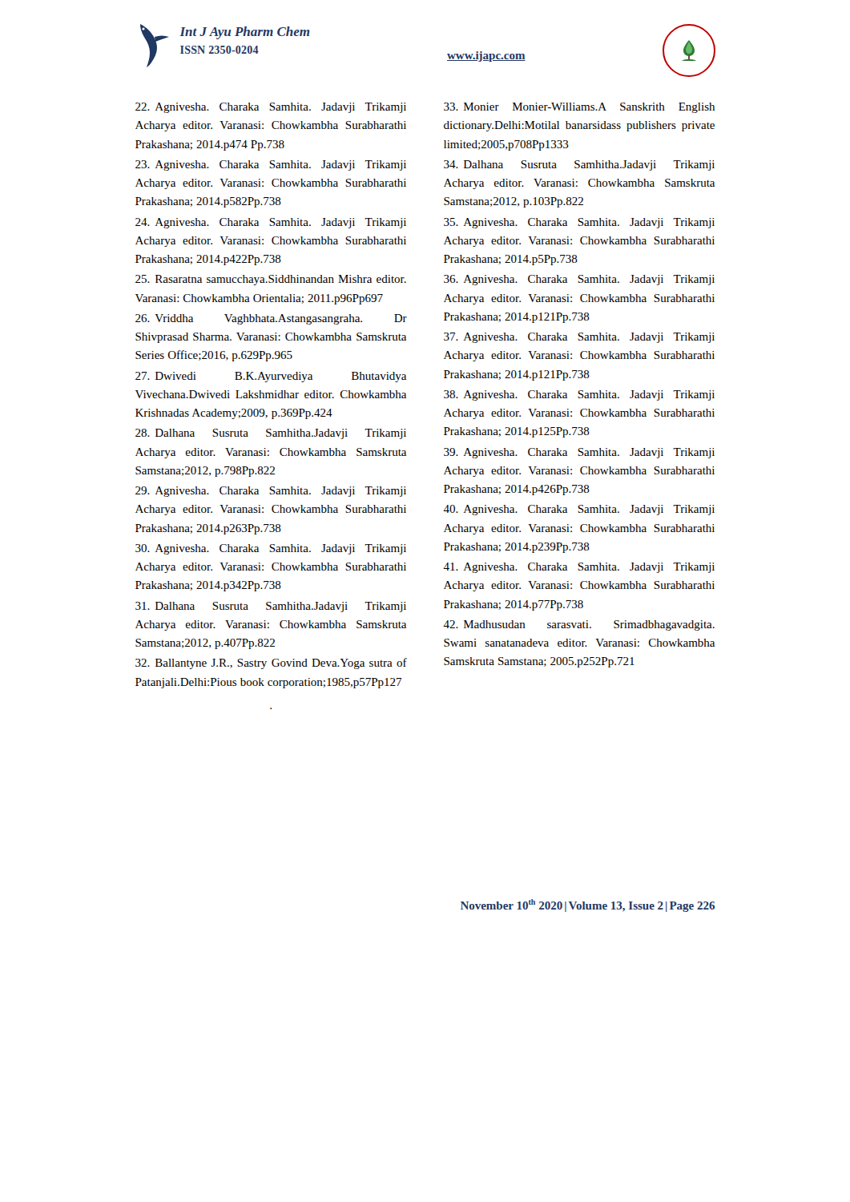Int J Ayu Pharm Chem
ISSN 2350-0204
www.ijapc.com
22. Agnivesha. Charaka Samhita. Jadavji Trikamji Acharya editor. Varanasi: Chowkambha Surabharathi Prakashana; 2014.p474 Pp.738
23. Agnivesha. Charaka Samhita. Jadavji Trikamji Acharya editor. Varanasi: Chowkambha Surabharathi Prakashana; 2014.p582Pp.738
24. Agnivesha. Charaka Samhita. Jadavji Trikamji Acharya editor. Varanasi: Chowkambha Surabharathi Prakashana; 2014.p422Pp.738
25. Rasaratna samucchaya.Siddhinandan Mishra editor. Varanasi: Chowkambha Orientalia; 2011.p96Pp697
26. Vriddha Vaghbhata.Astangasangraha. Dr Shivprasad Sharma. Varanasi: Chowkambha Samskruta Series Office;2016, p.629Pp.965
27. Dwivedi B.K.Ayurvediya Bhutavidya Vivechana.Dwivedi Lakshmidhar editor. Chowkambha Krishnadas Academy;2009, p.369Pp.424
28. Dalhana Susruta Samhitha.Jadavji Trikamji Acharya editor. Varanasi: Chowkambha Samskruta Samstana;2012, p.798Pp.822
29. Agnivesha. Charaka Samhita. Jadavji Trikamji Acharya editor. Varanasi: Chowkambha Surabharathi Prakashana; 2014.p263Pp.738
30. Agnivesha. Charaka Samhita. Jadavji Trikamji Acharya editor. Varanasi: Chowkambha Surabharathi Prakashana; 2014.p342Pp.738
31. Dalhana Susruta Samhitha.Jadavji Trikamji Acharya editor. Varanasi: Chowkambha Samskruta Samstana;2012, p.407Pp.822
32. Ballantyne J.R., Sastry Govind Deva.Yoga sutra of Patanjali.Delhi:Pious book corporation;1985,p57Pp127
.
33. Monier Monier-Williams.A Sanskrith English dictionary.Delhi:Motilal banarsidass publishers private limited;2005,p708Pp1333
34. Dalhana Susruta Samhitha.Jadavji Trikamji Acharya editor. Varanasi: Chowkambha Samskruta Samstana;2012, p.103Pp.822
35. Agnivesha. Charaka Samhita. Jadavji Trikamji Acharya editor. Varanasi: Chowkambha Surabharathi Prakashana; 2014.p5Pp.738
36. Agnivesha. Charaka Samhita. Jadavji Trikamji Acharya editor. Varanasi: Chowkambha Surabharathi Prakashana; 2014.p121Pp.738
37. Agnivesha. Charaka Samhita. Jadavji Trikamji Acharya editor. Varanasi: Chowkambha Surabharathi Prakashana; 2014.p121Pp.738
38. Agnivesha. Charaka Samhita. Jadavji Trikamji Acharya editor. Varanasi: Chowkambha Surabharathi Prakashana; 2014.p125Pp.738
39. Agnivesha. Charaka Samhita. Jadavji Trikamji Acharya editor. Varanasi: Chowkambha Surabharathi Prakashana; 2014.p426Pp.738
40. Agnivesha. Charaka Samhita. Jadavji Trikamji Acharya editor. Varanasi: Chowkambha Surabharathi Prakashana; 2014.p239Pp.738
41. Agnivesha. Charaka Samhita. Jadavji Trikamji Acharya editor. Varanasi: Chowkambha Surabharathi Prakashana; 2014.p77Pp.738
42. Madhusudan sarasvati. Srimadbhagavadgita. Swami sanatanadeva editor. Varanasi: Chowkambha Samskruta Samstana; 2005.p252Pp.721
November 10th 2020|Volume 13, Issue 2|Page 226